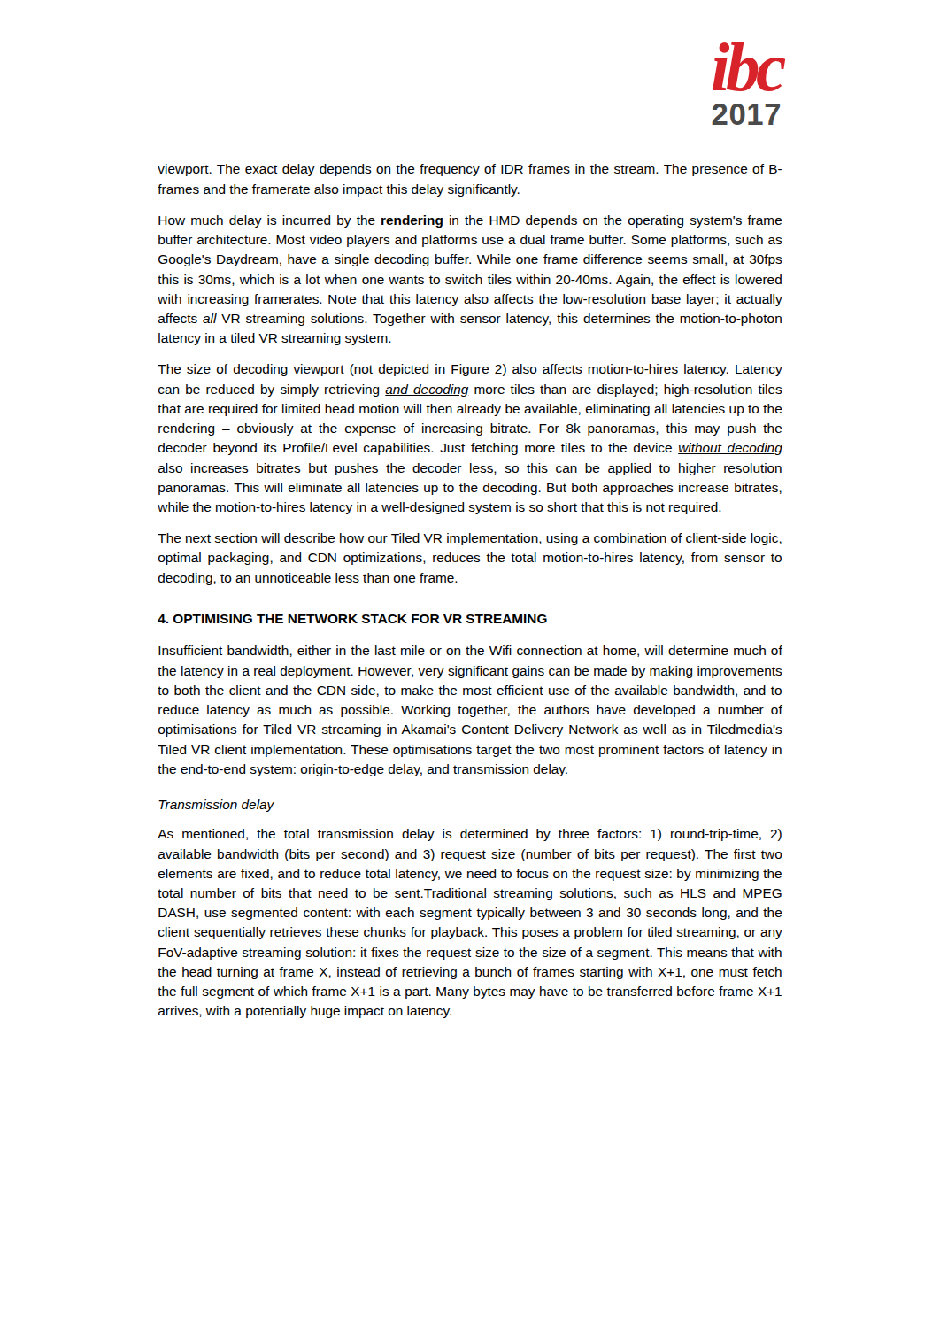ibc 2017
viewport. The exact delay depends on the frequency of IDR frames in the stream. The presence of B-frames and the framerate also impact this delay significantly.
How much delay is incurred by the rendering in the HMD depends on the operating system's frame buffer architecture. Most video players and platforms use a dual frame buffer. Some platforms, such as Google's Daydream, have a single decoding buffer. While one frame difference seems small, at 30fps this is 30ms, which is a lot when one wants to switch tiles within 20-40ms. Again, the effect is lowered with increasing framerates. Note that this latency also affects the low-resolution base layer; it actually affects all VR streaming solutions. Together with sensor latency, this determines the motion-to-photon latency in a tiled VR streaming system.
The size of decoding viewport (not depicted in Figure 2) also affects motion-to-hires latency. Latency can be reduced by simply retrieving and decoding more tiles than are displayed; high-resolution tiles that are required for limited head motion will then already be available, eliminating all latencies up to the rendering – obviously at the expense of increasing bitrate. For 8k panoramas, this may push the decoder beyond its Profile/Level capabilities. Just fetching more tiles to the device without decoding also increases bitrates but pushes the decoder less, so this can be applied to higher resolution panoramas. This will eliminate all latencies up to the decoding. But both approaches increase bitrates, while the motion-to-hires latency in a well-designed system is so short that this is not required.
The next section will describe how our Tiled VR implementation, using a combination of client-side logic, optimal packaging, and CDN optimizations, reduces the total motion-to-hires latency, from sensor to decoding, to an unnoticeable less than one frame.
4. OPTIMISING THE NETWORK STACK FOR VR STREAMING
Insufficient bandwidth, either in the last mile or on the Wifi connection at home, will determine much of the latency in a real deployment. However, very significant gains can be made by making improvements to both the client and the CDN side, to make the most efficient use of the available bandwidth, and to reduce latency as much as possible. Working together, the authors have developed a number of optimisations for Tiled VR streaming in Akamai's Content Delivery Network as well as in Tiledmedia's Tiled VR client implementation. These optimisations target the two most prominent factors of latency in the end-to-end system: origin-to-edge delay, and transmission delay.
Transmission delay
As mentioned, the total transmission delay is determined by three factors: 1) round-trip-time, 2) available bandwidth (bits per second) and 3) request size (number of bits per request). The first two elements are fixed, and to reduce total latency, we need to focus on the request size: by minimizing the total number of bits that need to be sent.Traditional streaming solutions, such as HLS and MPEG DASH, use segmented content: with each segment typically between 3 and 30 seconds long, and the client sequentially retrieves these chunks for playback. This poses a problem for tiled streaming, or any FoV-adaptive streaming solution: it fixes the request size to the size of a segment. This means that with the head turning at frame X, instead of retrieving a bunch of frames starting with X+1, one must fetch the full segment of which frame X+1 is a part. Many bytes may have to be transferred before frame X+1 arrives, with a potentially huge impact on latency.